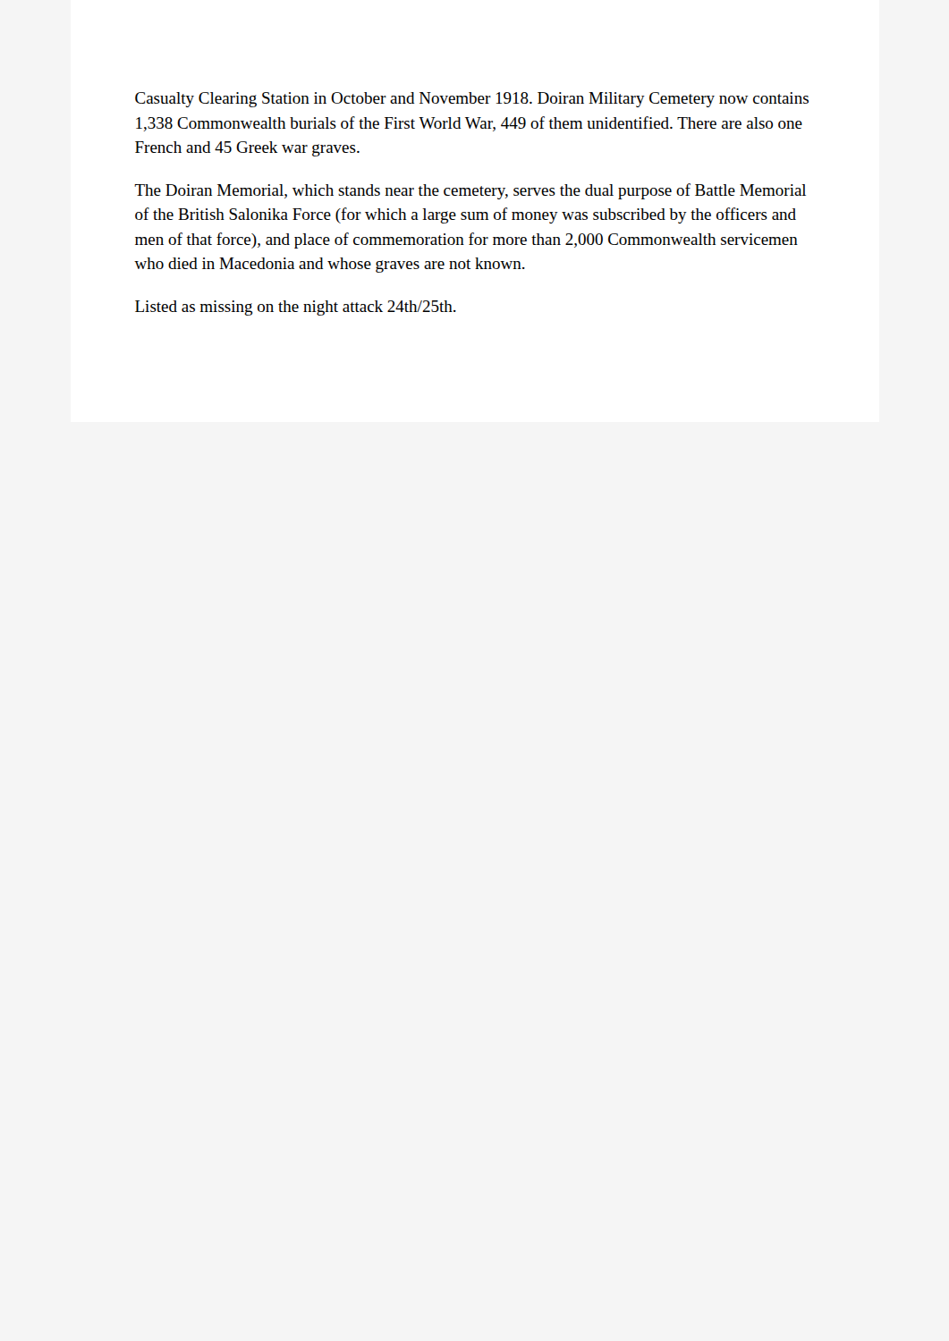Casualty Clearing Station in October and November 1918. Doiran Military Cemetery now contains 1,338 Commonwealth burials of the First World War, 449 of them unidentified. There are also one French and 45 Greek war graves.
The Doiran Memorial, which stands near the cemetery, serves the dual purpose of Battle Memorial of the British Salonika Force (for which a large sum of money was subscribed by the officers and men of that force), and place of commemoration for more than 2,000 Commonwealth servicemen who died in Macedonia and whose graves are not known.
Listed as missing on the night attack 24th/25th.